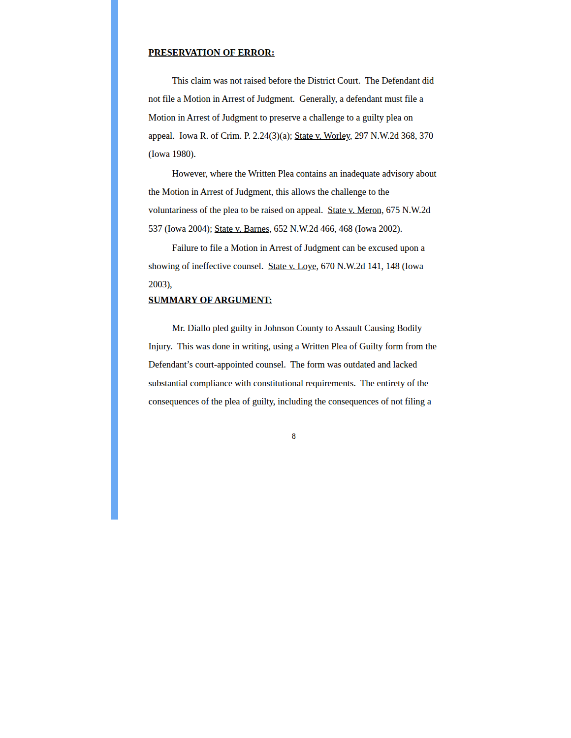PRESERVATION OF ERROR:
This claim was not raised before the District Court. The Defendant did not file a Motion in Arrest of Judgment. Generally, a defendant must file a Motion in Arrest of Judgment to preserve a challenge to a guilty plea on appeal. Iowa R. of Crim. P. 2.24(3)(a); State v. Worley, 297 N.W.2d 368, 370 (Iowa 1980).
However, where the Written Plea contains an inadequate advisory about the Motion in Arrest of Judgment, this allows the challenge to the voluntariness of the plea to be raised on appeal. State v. Meron, 675 N.W.2d 537 (Iowa 2004); State v. Barnes, 652 N.W.2d 466, 468 (Iowa 2002).
Failure to file a Motion in Arrest of Judgment can be excused upon a showing of ineffective counsel. State v. Loye, 670 N.W.2d 141, 148 (Iowa 2003),
SUMMARY OF ARGUMENT:
Mr. Diallo pled guilty in Johnson County to Assault Causing Bodily Injury. This was done in writing, using a Written Plea of Guilty form from the Defendant’s court-appointed counsel. The form was outdated and lacked substantial compliance with constitutional requirements. The entirety of the consequences of the plea of guilty, including the consequences of not filing a
8